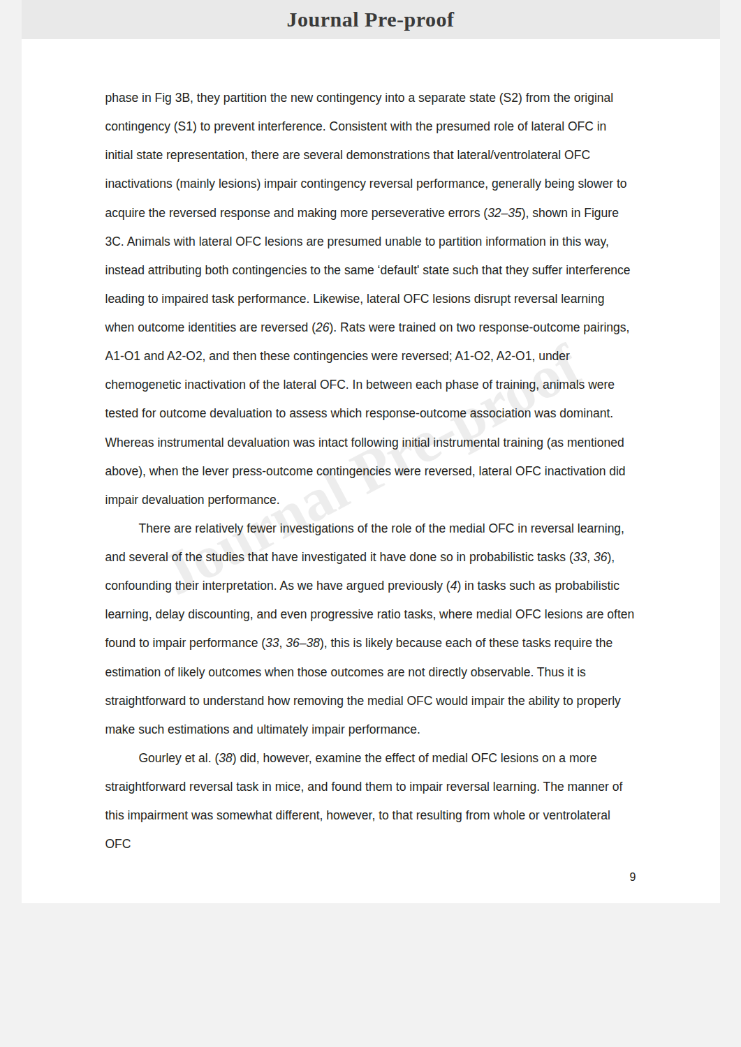Journal Pre-proof
Journal Pre-proof
phase in Fig 3B, they partition the new contingency into a separate state (S2) from the original contingency (S1) to prevent interference. Consistent with the presumed role of lateral OFC in initial state representation, there are several demonstrations that lateral/ventrolateral OFC inactivations (mainly lesions) impair contingency reversal performance, generally being slower to acquire the reversed response and making more perseverative errors (32–35), shown in Figure 3C. Animals with lateral OFC lesions are presumed unable to partition information in this way, instead attributing both contingencies to the same ‘default' state such that they suffer interference leading to impaired task performance. Likewise, lateral OFC lesions disrupt reversal learning when outcome identities are reversed (26). Rats were trained on two response-outcome pairings, A1-O1 and A2-O2, and then these contingencies were reversed; A1-O2, A2-O1, under chemogenetic inactivation of the lateral OFC. In between each phase of training, animals were tested for outcome devaluation to assess which response-outcome association was dominant. Whereas instrumental devaluation was intact following initial instrumental training (as mentioned above), when the lever press-outcome contingencies were reversed, lateral OFC inactivation did impair devaluation performance.
There are relatively fewer investigations of the role of the medial OFC in reversal learning, and several of the studies that have investigated it have done so in probabilistic tasks (33, 36), confounding their interpretation. As we have argued previously (4) in tasks such as probabilistic learning, delay discounting, and even progressive ratio tasks, where medial OFC lesions are often found to impair performance (33, 36–38), this is likely because each of these tasks require the estimation of likely outcomes when those outcomes are not directly observable. Thus it is straightforward to understand how removing the medial OFC would impair the ability to properly make such estimations and ultimately impair performance.
Gourley et al. (38) did, however, examine the effect of medial OFC lesions on a more straightforward reversal task in mice, and found them to impair reversal learning. The manner of this impairment was somewhat different, however, to that resulting from whole or ventrolateral OFC
9